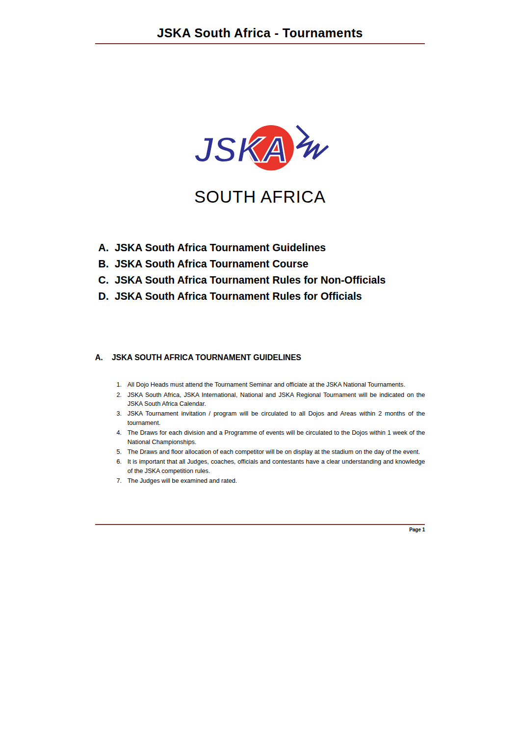JSKA South Africa - Tournaments
SOUTH AFRICA
JSKA South Africa Tournament Guidelines
JSKA South Africa Tournament Course
JSKA South Africa Tournament Rules for Non-Officials
JSKA South Africa Tournament Rules for Officials
A. JSKA SOUTH AFRICA TOURNAMENT GUIDELINES
All Dojo Heads must attend the Tournament Seminar and officiate at the JSKA National Tournaments.
JSKA South Africa, JSKA International, National and JSKA Regional Tournament will be indicated on the JSKA South Africa Calendar.
JSKA Tournament invitation / program will be circulated to all Dojos and Areas within 2 months of the tournament.
The Draws for each division and a Programme of events will be circulated to the Dojos within 1 week of the National Championships.
The Draws and floor allocation of each competitor will be on display at the stadium on the day of the event.
It is important that all Judges, coaches, officials and contestants have a clear understanding and knowledge of the JSKA competition rules.
The Judges will be examined and rated.
Page 1